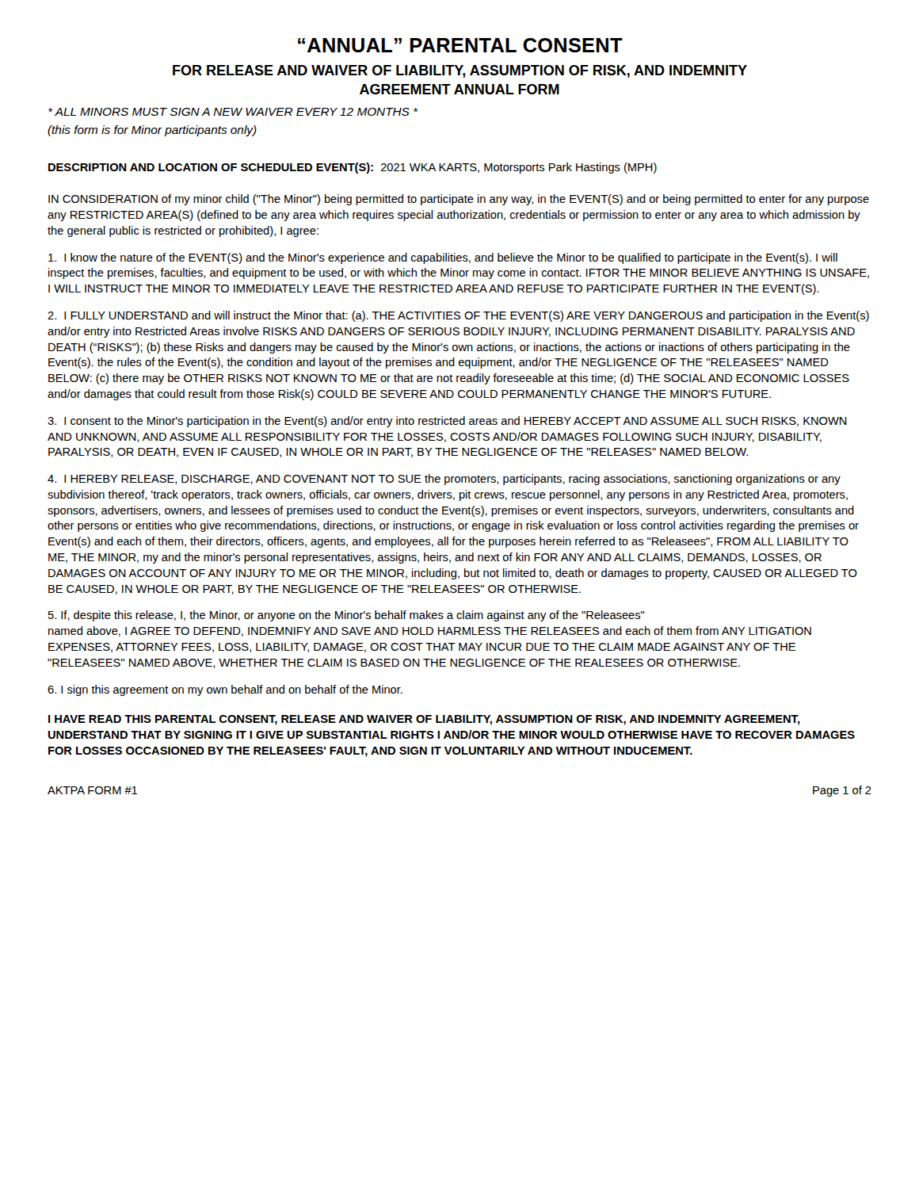“ANNUAL” PARENTAL CONSENT
FOR RELEASE AND WAIVER OF LIABILITY, ASSUMPTION OF RISK, AND INDEMNITY
AGREEMENT ANNUAL FORM
* ALL MINORS MUST SIGN A NEW WAIVER EVERY 12 MONTHS *
(this form is for Minor participants only)
DESCRIPTION AND LOCATION OF SCHEDULED EVENT(S): 2021 WKA KARTS, Motorsports Park Hastings (MPH)
IN CONSIDERATION of my minor child ("The Minor") being permitted to participate in any way, in the EVENT(S) and or being permitted to enter for any purpose any RESTRICTED AREA(S) (defined to be any area which requires special authorization, credentials or permission to enter or any area to which admission by the general public is restricted or prohibited), I agree:
1. I know the nature of the EVENT(S) and the Minor's experience and capabilities, and believe the Minor to be qualified to participate in the Event(s). I will inspect the premises, faculties, and equipment to be used, or with which the Minor may come in contact. IFTOR THE MINOR BELIEVE ANYTHING IS UNSAFE, I WILL INSTRUCT THE MINOR TO IMMEDIATELY LEAVE THE RESTRICTED AREA AND REFUSE TO PARTICIPATE FURTHER IN THE EVENT(S).
2. I FULLY UNDERSTAND and will instruct the Minor that: (a). THE ACTIVITIES OF THE EVENT(S) ARE VERY DANGEROUS and participation in the Event(s) and/or entry into Restricted Areas involve RISKS AND DANGERS OF SERIOUS BODILY INJURY, INCLUDING PERMANENT DISABILITY. PARALYSIS AND DEATH (“RISKS"); (b) these Risks and dangers may be caused by the Minor's own actions, or inactions, the actions or inactions of others participating in the Event(s). the rules of the Event(s), the condition and layout of the premises and equipment, and/or THE NEGLIGENCE OF THE "RELEASEES" NAMED BELOW: (c) there may be OTHER RISKS NOT KNOWN TO ME or that are not readily foreseeable at this time; (d) THE SOCIAL AND ECONOMIC LOSSES and/or damages that could result from those Risk(s) COULD BE SEVERE AND COULD PERMANENTLY CHANGE THE MINOR'S FUTURE.
3. I consent to the Minor's participation in the Event(s) and/or entry into restricted areas and HEREBY ACCEPT AND ASSUME ALL SUCH RISKS, KNOWN AND UNKNOWN, AND ASSUME ALL RESPONSIBILITY FOR THE LOSSES, COSTS AND/OR DAMAGES FOLLOWING SUCH INJURY, DISABILITY, PARALYSIS, OR DEATH, EVEN IF CAUSED, IN WHOLE OR IN PART, BY THE NEGLIGENCE OF THE "RELEASES" NAMED BELOW.
4. I HEREBY RELEASE, DISCHARGE, AND COVENANT NOT TO SUE the promoters, participants, racing associations, sanctioning organizations or any subdivision thereof, 'track operators, track owners, officials, car owners, drivers, pit crews, rescue personnel, any persons in any Restricted Area, promoters, sponsors, advertisers, owners, and lessees of premises used to conduct the Event(s), premises or event inspectors, surveyors, underwriters, consultants and other persons or entities who give recommendations, directions, or instructions, or engage in risk evaluation or loss control activities regarding the premises or Event(s) and each of them, their directors, officers, agents, and employees, all for the purposes herein referred to as "Releasees", FROM ALL LIABILITY TO ME, THE MINOR, my and the minor's personal representatives, assigns, heirs, and next of kin FOR ANY AND ALL CLAIMS, DEMANDS, LOSSES, OR DAMAGES ON ACCOUNT OF ANY INJURY TO ME OR THE MINOR, including, but not limited to, death or damages to property, CAUSED OR ALLEGED TO BE CAUSED, IN WHOLE OR PART, BY THE NEGLIGENCE OF THE "RELEASEES" OR OTHERWISE.
5. If, despite this release, I, the Minor, or anyone on the Minor's behalf makes a claim against any of the "Releasees"
named above, I AGREE TO DEFEND, INDEMNIFY AND SAVE AND HOLD HARMLESS THE RELEASEES and each of them from ANY LITIGATION EXPENSES, ATTORNEY FEES, LOSS, LIABILITY, DAMAGE, OR COST THAT MAY INCUR DUE TO THE CLAIM MADE AGAINST ANY OF THE "RELEASEES" NAMED ABOVE, WHETHER THE CLAIM IS BASED ON THE NEGLIGENCE OF THE REALESEES OR OTHERWISE.
6. I sign this agreement on my own behalf and on behalf of the Minor.
I HAVE READ THIS PARENTAL CONSENT, RELEASE AND WAIVER OF LIABILITY, ASSUMPTION OF RISK, AND INDEMNITY AGREEMENT, UNDERSTAND THAT BY SIGNING IT I GIVE UP SUBSTANTIAL RIGHTS I AND/OR THE MINOR WOULD OTHERWISE HAVE TO RECOVER DAMAGES FOR LOSSES OCCASIONED BY THE RELEASEES' FAULT, AND SIGN IT VOLUNTARILY AND WITHOUT INDUCEMENT.
AKTPA FORM #1 Page 1 of 2